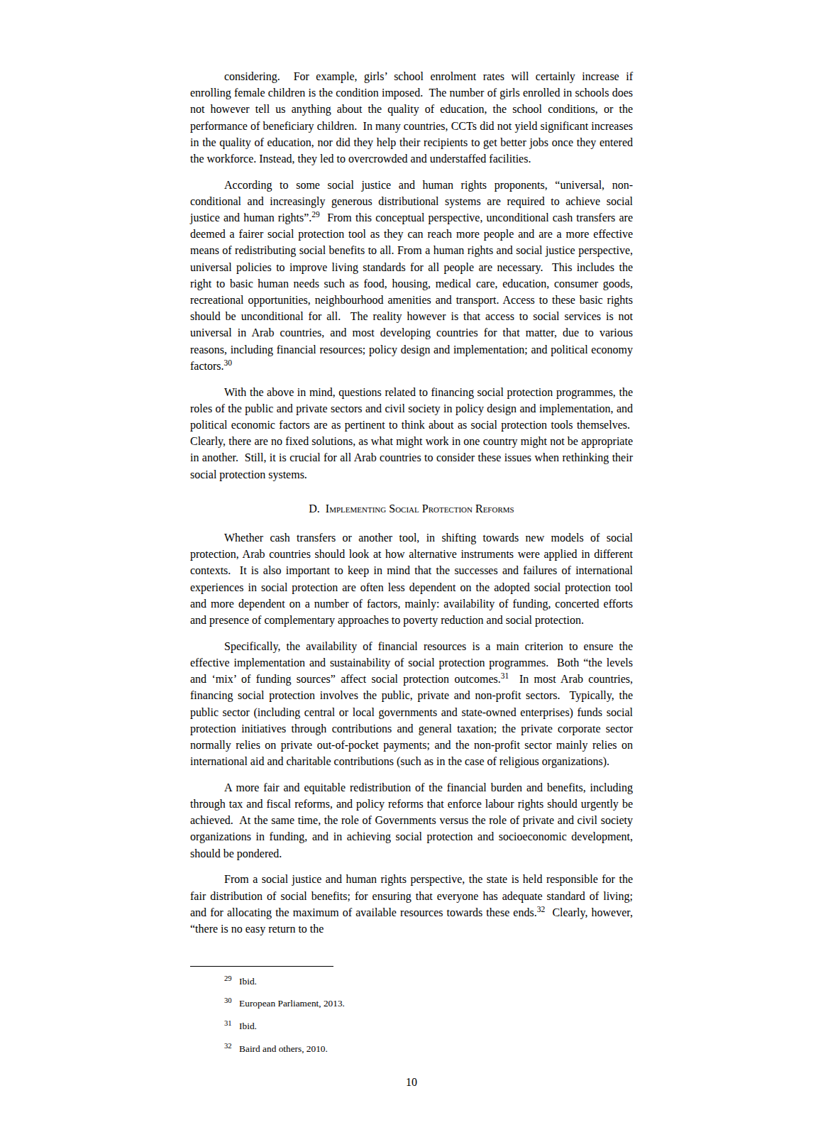considering. For example, girls’ school enrolment rates will certainly increase if enrolling female children is the condition imposed. The number of girls enrolled in schools does not however tell us anything about the quality of education, the school conditions, or the performance of beneficiary children. In many countries, CCTs did not yield significant increases in the quality of education, nor did they help their recipients to get better jobs once they entered the workforce. Instead, they led to overcrowded and understaffed facilities.
According to some social justice and human rights proponents, “universal, non-conditional and increasingly generous distributional systems are required to achieve social justice and human rights”.29 From this conceptual perspective, unconditional cash transfers are deemed a fairer social protection tool as they can reach more people and are a more effective means of redistributing social benefits to all. From a human rights and social justice perspective, universal policies to improve living standards for all people are necessary. This includes the right to basic human needs such as food, housing, medical care, education, consumer goods, recreational opportunities, neighbourhood amenities and transport. Access to these basic rights should be unconditional for all. The reality however is that access to social services is not universal in Arab countries, and most developing countries for that matter, due to various reasons, including financial resources; policy design and implementation; and political economy factors.30
With the above in mind, questions related to financing social protection programmes, the roles of the public and private sectors and civil society in policy design and implementation, and political economic factors are as pertinent to think about as social protection tools themselves. Clearly, there are no fixed solutions, as what might work in one country might not be appropriate in another. Still, it is crucial for all Arab countries to consider these issues when rethinking their social protection systems.
D. Implementing Social Protection Reforms
Whether cash transfers or another tool, in shifting towards new models of social protection, Arab countries should look at how alternative instruments were applied in different contexts. It is also important to keep in mind that the successes and failures of international experiences in social protection are often less dependent on the adopted social protection tool and more dependent on a number of factors, mainly: availability of funding, concerted efforts and presence of complementary approaches to poverty reduction and social protection.
Specifically, the availability of financial resources is a main criterion to ensure the effective implementation and sustainability of social protection programmes. Both “the levels and ‘mix’ of funding sources” affect social protection outcomes.31 In most Arab countries, financing social protection involves the public, private and non-profit sectors. Typically, the public sector (including central or local governments and state-owned enterprises) funds social protection initiatives through contributions and general taxation; the private corporate sector normally relies on private out-of-pocket payments; and the non-profit sector mainly relies on international aid and charitable contributions (such as in the case of religious organizations).
A more fair and equitable redistribution of the financial burden and benefits, including through tax and fiscal reforms, and policy reforms that enforce labour rights should urgently be achieved. At the same time, the role of Governments versus the role of private and civil society organizations in funding, and in achieving social protection and socioeconomic development, should be pondered.
From a social justice and human rights perspective, the state is held responsible for the fair distribution of social benefits; for ensuring that everyone has adequate standard of living; and for allocating the maximum of available resources towards these ends.32 Clearly, however, “there is no easy return to the
29 Ibid.
30 European Parliament, 2013.
31 Ibid.
32 Baird and others, 2010.
10